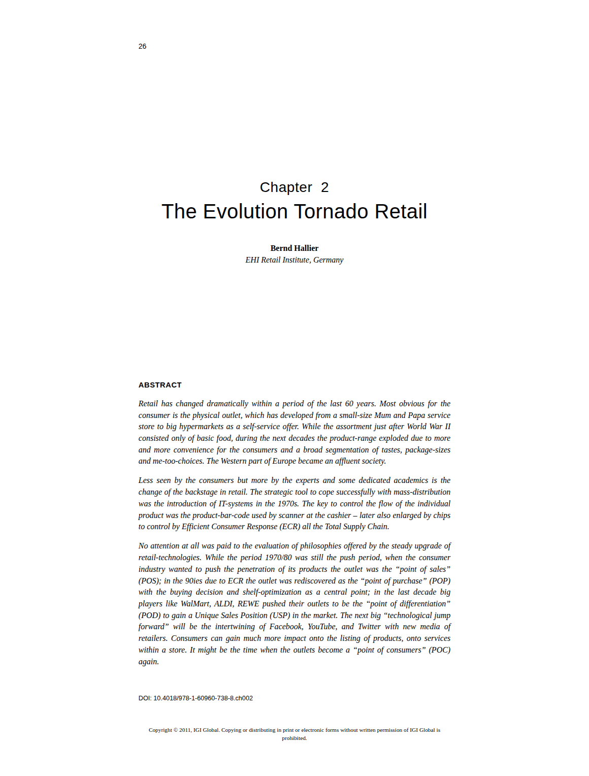26
Chapter 2
The Evolution Tornado Retail
Bernd Hallier
EHI Retail Institute, Germany
ABSTRACT
Retail has changed dramatically within a period of the last 60 years. Most obvious for the consumer is the physical outlet, which has developed from a small-size Mum and Papa service store to big hypermarkets as a self-service offer. While the assortment just after World War II consisted only of basic food, during the next decades the product-range exploded due to more and more convenience for the consumers and a broad segmentation of tastes, package-sizes and me-too-choices. The Western part of Europe became an affluent society.
Less seen by the consumers but more by the experts and some dedicated academics is the change of the backstage in retail. The strategic tool to cope successfully with mass-distribution was the introduction of IT-systems in the 1970s. The key to control the flow of the individual product was the product-bar-code used by scanner at the cashier – later also enlarged by chips to control by Efficient Consumer Response (ECR) all the Total Supply Chain.
No attention at all was paid to the evaluation of philosophies offered by the steady upgrade of retail-technologies. While the period 1970/80 was still the push period, when the consumer industry wanted to push the penetration of its products the outlet was the “point of sales” (POS); in the 90ies due to ECR the outlet was rediscovered as the “point of purchase” (POP) with the buying decision and shelf-optimization as a central point; in the last decade big players like WalMart, ALDI, REWE pushed their outlets to be the “point of differentiation” (POD) to gain a Unique Sales Position (USP) in the market. The next big “technological jump forward” will be the intertwining of Facebook, YouTube, and Twitter with new media of retailers. Consumers can gain much more impact onto the listing of products, onto services within a store. It might be the time when the outlets become a “point of consumers” (POC) again.
DOI: 10.4018/978-1-60960-738-8.ch002
Copyright © 2011, IGI Global. Copying or distributing in print or electronic forms without written permission of IGI Global is prohibited.